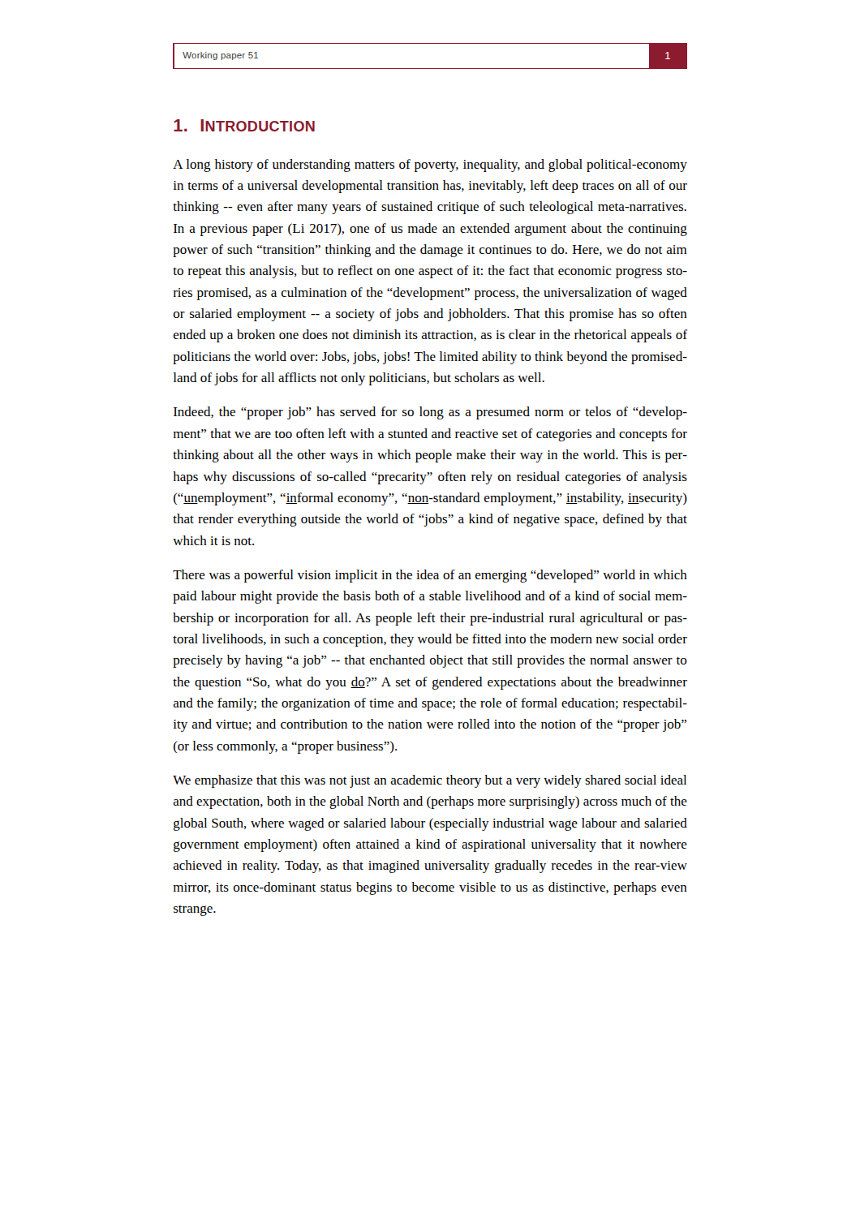Working paper 51
1
1. INTRODUCTION
A long history of understanding matters of poverty, inequality, and global political-economy in terms of a universal developmental transition has, inevitably, left deep traces on all of our thinking -- even after many years of sustained critique of such teleological meta-narratives. In a previous paper (Li 2017), one of us made an extended argument about the continuing power of such “transition” thinking and the damage it continues to do. Here, we do not aim to repeat this analysis, but to reflect on one aspect of it: the fact that economic progress stories promised, as a culmination of the “development” process, the universalization of waged or salaried employment -- a society of jobs and jobholders. That this promise has so often ended up a broken one does not diminish its attraction, as is clear in the rhetorical appeals of politicians the world over: Jobs, jobs, jobs! The limited ability to think beyond the promised-land of jobs for all afflicts not only politicians, but scholars as well.
Indeed, the “proper job” has served for so long as a presumed norm or telos of “development” that we are too often left with a stunted and reactive set of categories and concepts for thinking about all the other ways in which people make their way in the world. This is perhaps why discussions of so-called “precarity” often rely on residual categories of analysis (“unemployment”, “informal economy”, “non-standard employment,” instability, insecurity) that render everything outside the world of “jobs” a kind of negative space, defined by that which it is not.
There was a powerful vision implicit in the idea of an emerging “developed” world in which paid labour might provide the basis both of a stable livelihood and of a kind of social membership or incorporation for all. As people left their pre-industrial rural agricultural or pastoral livelihoods, in such a conception, they would be fitted into the modern new social order precisely by having “a job” -- that enchanted object that still provides the normal answer to the question “So, what do you do?” A set of gendered expectations about the breadwinner and the family; the organization of time and space; the role of formal education; respectability and virtue; and contribution to the nation were rolled into the notion of the “proper job” (or less commonly, a “proper business”).
We emphasize that this was not just an academic theory but a very widely shared social ideal and expectation, both in the global North and (perhaps more surprisingly) across much of the global South, where waged or salaried labour (especially industrial wage labour and salaried government employment) often attained a kind of aspirational universality that it nowhere achieved in reality. Today, as that imagined universality gradually recedes in the rear-view mirror, its once-dominant status begins to become visible to us as distinctive, perhaps even strange.